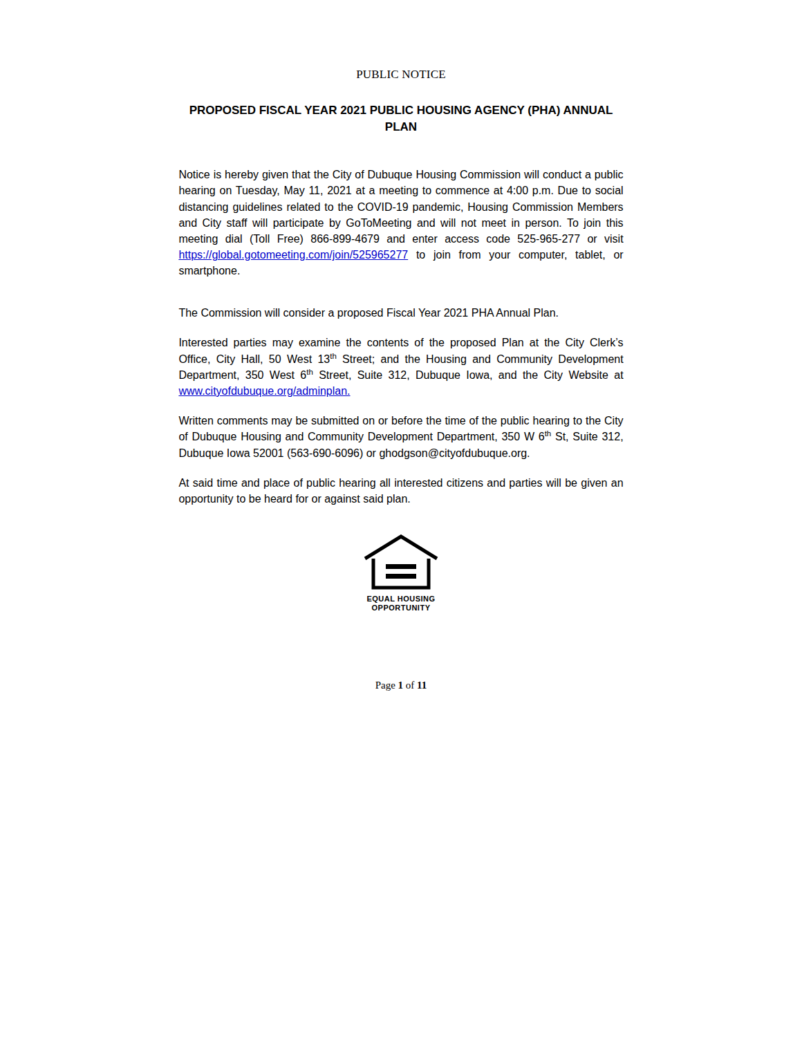PUBLIC NOTICE
PROPOSED FISCAL YEAR 2021 PUBLIC HOUSING AGENCY (PHA) ANNUAL PLAN
Notice is hereby given that the City of Dubuque Housing Commission will conduct a public hearing on Tuesday, May 11, 2021 at a meeting to commence at 4:00 p.m. Due to social distancing guidelines related to the COVID-19 pandemic, Housing Commission Members and City staff will participate by GoToMeeting and will not meet in person. To join this meeting dial (Toll Free) 866-899-4679 and enter access code 525-965-277 or visit https://global.gotomeeting.com/join/525965277 to join from your computer, tablet, or smartphone.
The Commission will consider a proposed Fiscal Year 2021 PHA Annual Plan.
Interested parties may examine the contents of the proposed Plan at the City Clerk’s Office, City Hall, 50 West 13th Street; and the Housing and Community Development Department, 350 West 6th Street, Suite 312, Dubuque Iowa, and the City Website at www.cityofdubuque.org/adminplan.
Written comments may be submitted on or before the time of the public hearing to the City of Dubuque Housing and Community Development Department, 350 W 6th St, Suite 312, Dubuque Iowa 52001 (563-690-6096) or ghodgson@cityofdubuque.org.
At said time and place of public hearing all interested citizens and parties will be given an opportunity to be heard for or against said plan.
EQUAL HOUSING
OPPORTUNITY
Page 1 of 11